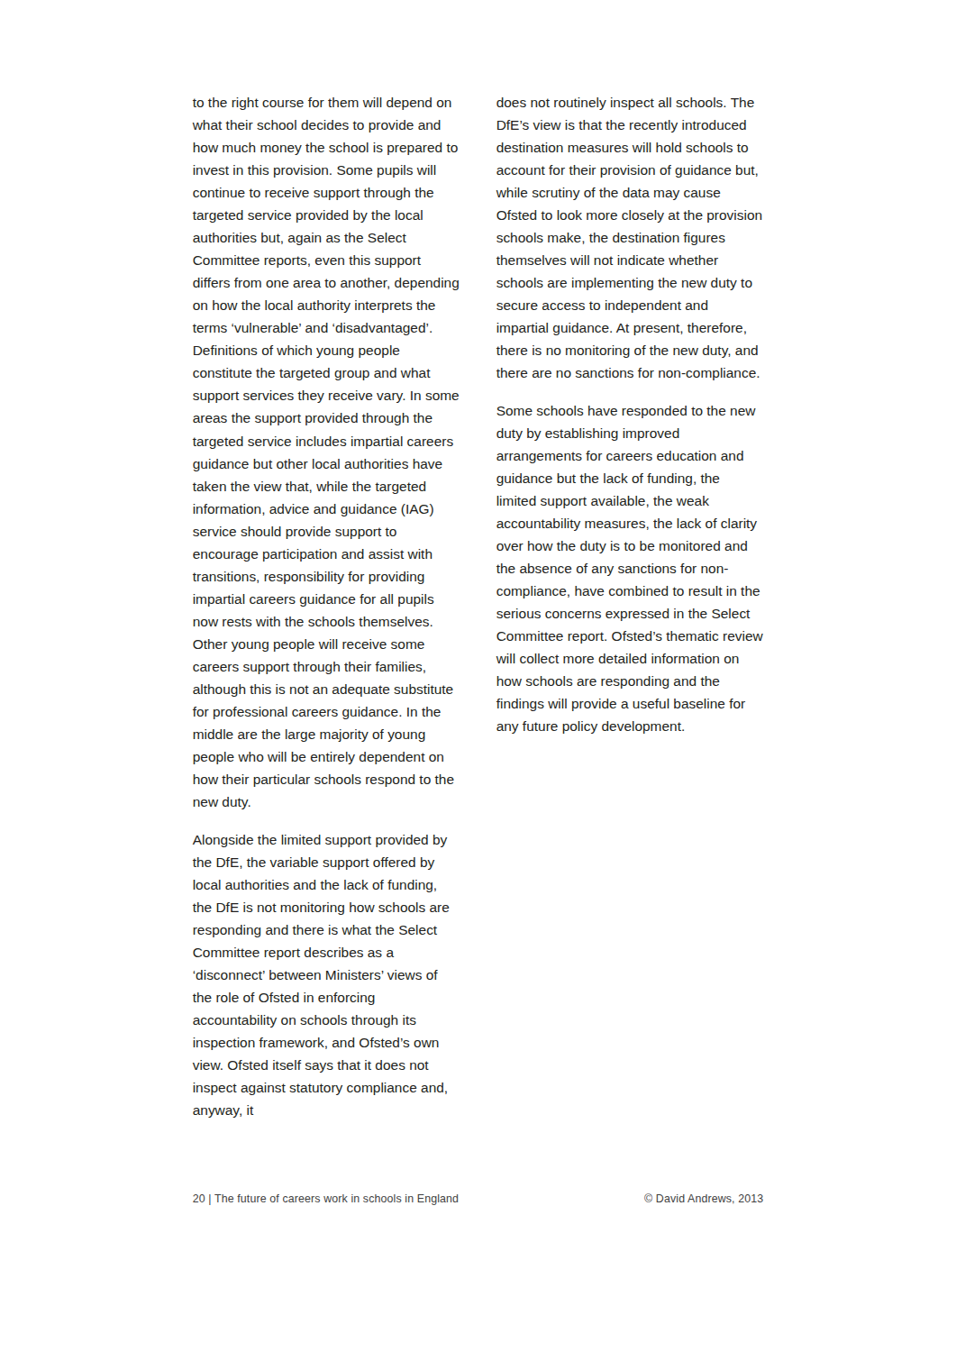to the right course for them will depend on what their school decides to provide and how much money the school is prepared to invest in this provision. Some pupils will continue to receive support through the targeted service provided by the local authorities but, again as the Select Committee reports, even this support differs from one area to another, depending on how the local authority interprets the terms ‘vulnerable’ and ‘disadvantaged’. Definitions of which young people constitute the targeted group and what support services they receive vary. In some areas the support provided through the targeted service includes impartial careers guidance but other local authorities have taken the view that, while the targeted information, advice and guidance (IAG) service should provide support to encourage participation and assist with transitions, responsibility for providing impartial careers guidance for all pupils now rests with the schools themselves. Other young people will receive some careers support through their families, although this is not an adequate substitute for professional careers guidance. In the middle are the large majority of young people who will be entirely dependent on how their particular schools respond to the new duty.
Alongside the limited support provided by the DfE, the variable support offered by local authorities and the lack of funding, the DfE is not monitoring how schools are responding and there is what the Select Committee report describes as a ‘disconnect’ between Ministers’ views of the role of Ofsted in enforcing accountability on schools through its inspection framework, and Ofsted’s own view. Ofsted itself says that it does not inspect against statutory compliance and, anyway, it
does not routinely inspect all schools. The DfE’s view is that the recently introduced destination measures will hold schools to account for their provision of guidance but, while scrutiny of the data may cause Ofsted to look more closely at the provision schools make, the destination figures themselves will not indicate whether schools are implementing the new duty to secure access to independent and impartial guidance. At present, therefore, there is no monitoring of the new duty, and there are no sanctions for non-compliance.
Some schools have responded to the new duty by establishing improved arrangements for careers education and guidance but the lack of funding, the limited support available, the weak accountability measures, the lack of clarity over how the duty is to be monitored and the absence of any sanctions for non-compliance, have combined to result in the serious concerns expressed in the Select Committee report. Ofsted’s thematic review will collect more detailed information on how schools are responding and the findings will provide a useful baseline for any future policy development.
20 | The future of careers work in schools in England
© David Andrews, 2013